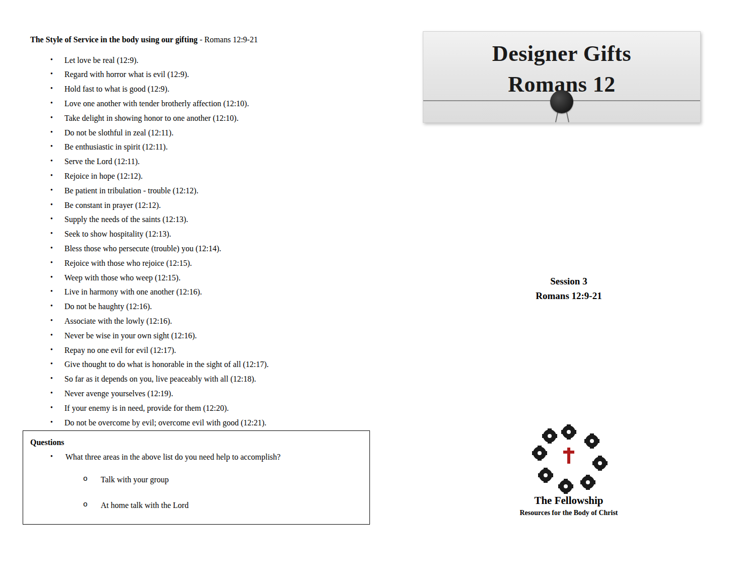The Style of Service in the body using our gifting - Romans 12:9-21
Let love be real (12:9).
Regard with horror what is evil (12:9).
Hold fast to what is good (12:9).
Love one another with tender brotherly affection (12:10).
Take delight in showing honor to one another (12:10).
Do not be slothful in zeal (12:11).
Be enthusiastic in spirit (12:11).
Serve the Lord (12:11).
Rejoice in hope (12:12).
Be patient in tribulation - trouble (12:12).
Be constant in prayer (12:12).
Supply the needs of the saints (12:13).
Seek to show hospitality (12:13).
Bless those who persecute (trouble) you (12:14).
Rejoice with those who rejoice (12:15).
Weep with those who weep (12:15).
Live in harmony with one another (12:16).
Do not be haughty (12:16).
Associate with the lowly (12:16).
Never be wise in your own sight (12:16).
Repay no one evil for evil (12:17).
Give thought to do what is honorable in the sight of all (12:17).
So far as it depends on you, live peaceably with all (12:18).
Never avenge yourselves (12:19).
If your enemy is in need, provide for them (12:20).
Do not be overcome by evil; overcome evil with good (12:21).
Questions
What three areas in the above list do you need help to accomplish?
Talk with your group
At home talk with the Lord
Designer Gifts
Romans 12
Session 3
Romans 12:9-21
The Fellowship
Resources for the Body of Christ